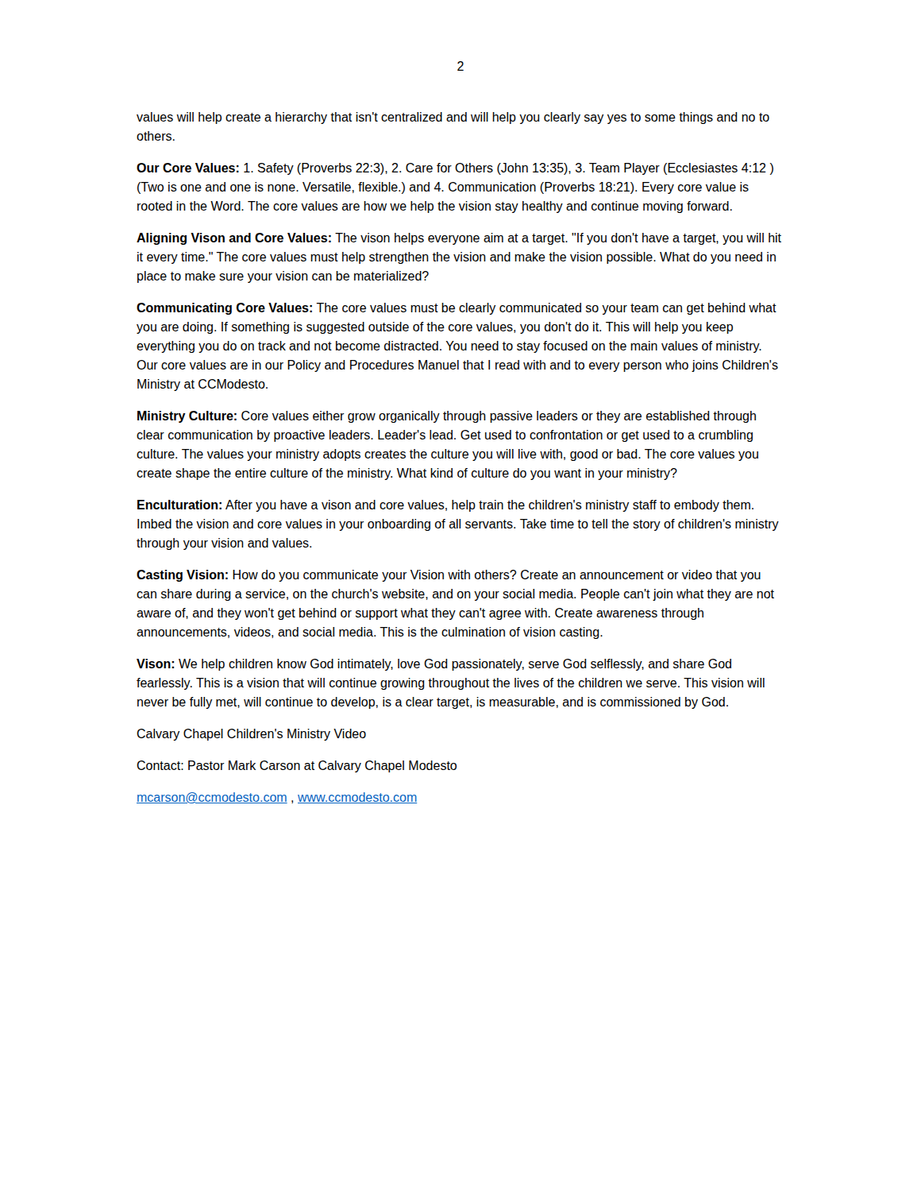2
values will help create a hierarchy that isn't centralized and will help you clearly say yes to some things and no to others.
Our Core Values: 1. Safety (Proverbs 22:3), 2. Care for Others (John 13:35), 3. Team Player (Ecclesiastes 4:12 )(Two is one and one is none. Versatile, flexible.) and 4. Communication (Proverbs 18:21). Every core value is rooted in the Word. The core values are how we help the vision stay healthy and continue moving forward.
Aligning Vison and Core Values: The vison helps everyone aim at a target. "If you don't have a target, you will hit it every time." The core values must help strengthen the vision and make the vision possible. What do you need in place to make sure your vision can be materialized?
Communicating Core Values: The core values must be clearly communicated so your team can get behind what you are doing. If something is suggested outside of the core values, you don't do it. This will help you keep everything you do on track and not become distracted. You need to stay focused on the main values of ministry. Our core values are in our Policy and Procedures Manuel that I read with and to every person who joins Children's Ministry at CCModesto.
Ministry Culture: Core values either grow organically through passive leaders or they are established through clear communication by proactive leaders. Leader's lead. Get used to confrontation or get used to a crumbling culture. The values your ministry adopts creates the culture you will live with, good or bad. The core values you create shape the entire culture of the ministry. What kind of culture do you want in your ministry?
Enculturation: After you have a vison and core values, help train the children's ministry staff to embody them. Imbed the vision and core values in your onboarding of all servants. Take time to tell the story of children's ministry through your vision and values.
Casting Vision: How do you communicate your Vision with others? Create an announcement or video that you can share during a service, on the church's website, and on your social media. People can't join what they are not aware of, and they won't get behind or support what they can't agree with. Create awareness through announcements, videos, and social media. This is the culmination of vision casting.
Vison: We help children know God intimately, love God passionately, serve God selflessly, and share God fearlessly. This is a vision that will continue growing throughout the lives of the children we serve. This vision will never be fully met, will continue to develop, is a clear target, is measurable, and is commissioned by God.
Calvary Chapel Children's Ministry Video
Contact: Pastor Mark Carson at Calvary Chapel Modesto
mcarson@ccmodesto.com , www.ccmodesto.com